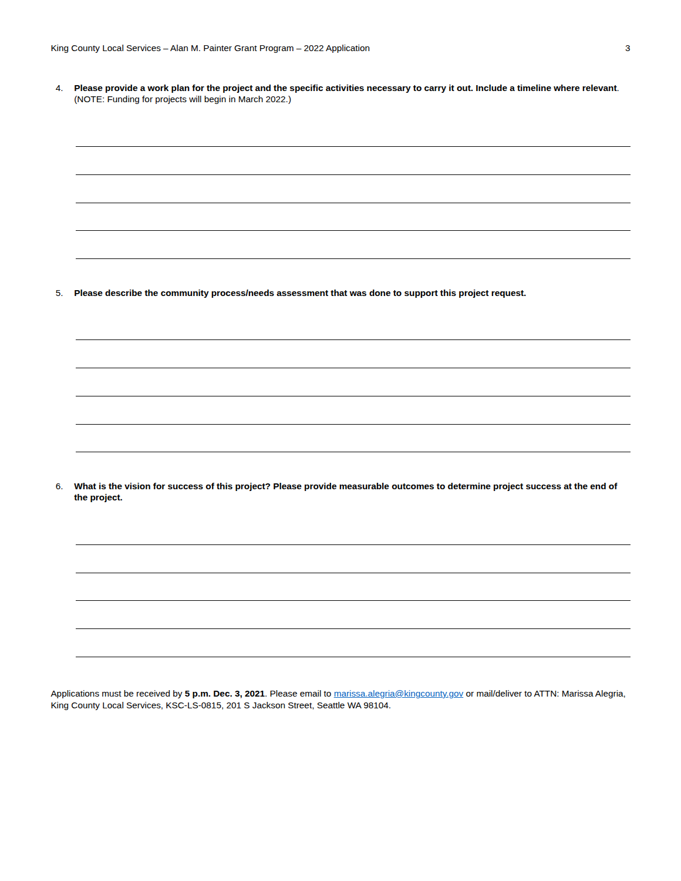King County Local Services – Alan M. Painter Grant Program – 2022 Application 3
Please provide a work plan for the project and the specific activities necessary to carry it out. Include a timeline where relevant. (NOTE: Funding for projects will begin in March 2022.)
Please describe the community process/needs assessment that was done to support this project request.
What is the vision for success of this project? Please provide measurable outcomes to determine project success at the end of the project.
Applications must be received by 5 p.m. Dec. 3, 2021. Please email to marissa.alegria@kingcounty.gov or mail/deliver to ATTN: Marissa Alegria, King County Local Services, KSC-LS-0815, 201 S Jackson Street, Seattle WA 98104.